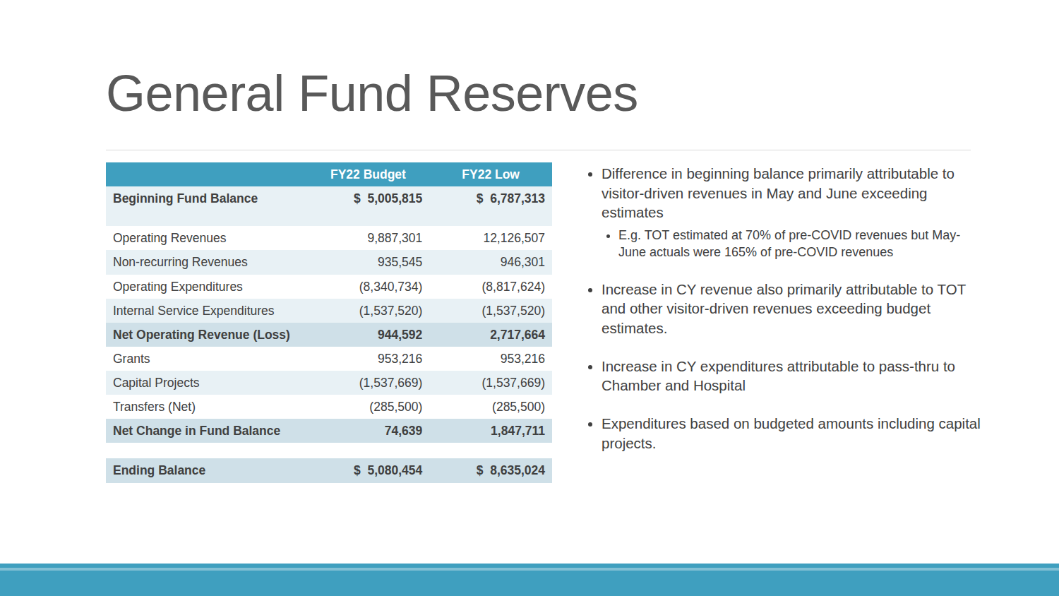General Fund Reserves
| | FY22 Budget | FY22 Low |
| --- | --- | --- |
| Beginning Fund Balance | $ 5,005,815 | $ 6,787,313 |
| Operating Revenues | 9,887,301 | 12,126,507 |
| Non-recurring Revenues | 935,545 | 946,301 |
| Operating Expenditures | (8,340,734) | (8,817,624) |
| Internal Service Expenditures | (1,537,520) | (1,537,520) |
| Net Operating Revenue (Loss) | 944,592 | 2,717,664 |
| Grants | 953,216 | 953,216 |
| Capital Projects | (1,537,669) | (1,537,669) |
| Transfers (Net) | (285,500) | (285,500) |
| Net Change in Fund Balance | 74,639 | 1,847,711 |
| Ending Balance | $ 5,080,454 | $ 8,635,024 |
Difference in beginning balance primarily attributable to visitor-driven revenues in May and June exceeding estimates
E.g. TOT estimated at 70% of pre-COVID revenues but May-June actuals were 165% of pre-COVID revenues
Increase in CY revenue also primarily attributable to TOT and other visitor-driven revenues exceeding budget estimates.
Increase in CY expenditures attributable to pass-thru to Chamber and Hospital
Expenditures based on budgeted amounts including capital projects.